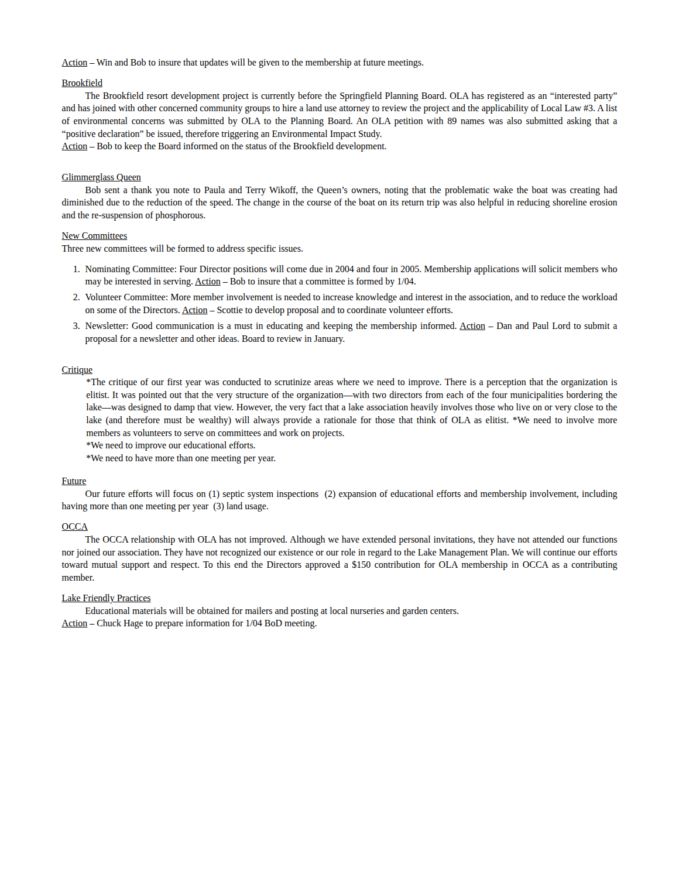Action – Win and Bob to insure that updates will be given to the membership at future meetings.
Brookfield
The Brookfield resort development project is currently before the Springfield Planning Board. OLA has registered as an “interested party” and has joined with other concerned community groups to hire a land use attorney to review the project and the applicability of Local Law #3. A list of environmental concerns was submitted by OLA to the Planning Board. An OLA petition with 89 names was also submitted asking that a “positive declaration” be issued, therefore triggering an Environmental Impact Study.
Action – Bob to keep the Board informed on the status of the Brookfield development.
Glimmerglass Queen
Bob sent a thank you note to Paula and Terry Wikoff, the Queen’s owners, noting that the problematic wake the boat was creating had diminished due to the reduction of the speed. The change in the course of the boat on its return trip was also helpful in reducing shoreline erosion and the re-suspension of phosphorous.
New Committees
Three new committees will be formed to address specific issues.
Nominating Committee: Four Director positions will come due in 2004 and four in 2005. Membership applications will solicit members who may be interested in serving. Action – Bob to insure that a committee is formed by 1/04.
Volunteer Committee: More member involvement is needed to increase knowledge and interest in the association, and to reduce the workload on some of the Directors. Action – Scottie to develop proposal and to coordinate volunteer efforts.
Newsletter: Good communication is a must in educating and keeping the membership informed. Action – Dan and Paul Lord to submit a proposal for a newsletter and other ideas. Board to review in January.
Critique
*The critique of our first year was conducted to scrutinize areas where we need to improve. There is a perception that the organization is elitist. It was pointed out that the very structure of the organization—with two directors from each of the four municipalities bordering the lake—was designed to damp that view. However, the very fact that a lake association heavily involves those who live on or very close to the lake (and therefore must be wealthy) will always provide a rationale for those that think of OLA as elitist. *We need to involve more members as volunteers to serve on committees and work on projects.
*We need to improve our educational efforts.
*We need to have more than one meeting per year.
Future
Our future efforts will focus on (1) septic system inspections (2) expansion of educational efforts and membership involvement, including having more than one meeting per year (3) land usage.
OCCA
The OCCA relationship with OLA has not improved. Although we have extended personal invitations, they have not attended our functions nor joined our association. They have not recognized our existence or our role in regard to the Lake Management Plan. We will continue our efforts toward mutual support and respect. To this end the Directors approved a $150 contribution for OLA membership in OCCA as a contributing member.
Lake Friendly Practices
Educational materials will be obtained for mailers and posting at local nurseries and garden centers.
Action – Chuck Hage to prepare information for 1/04 BoD meeting.